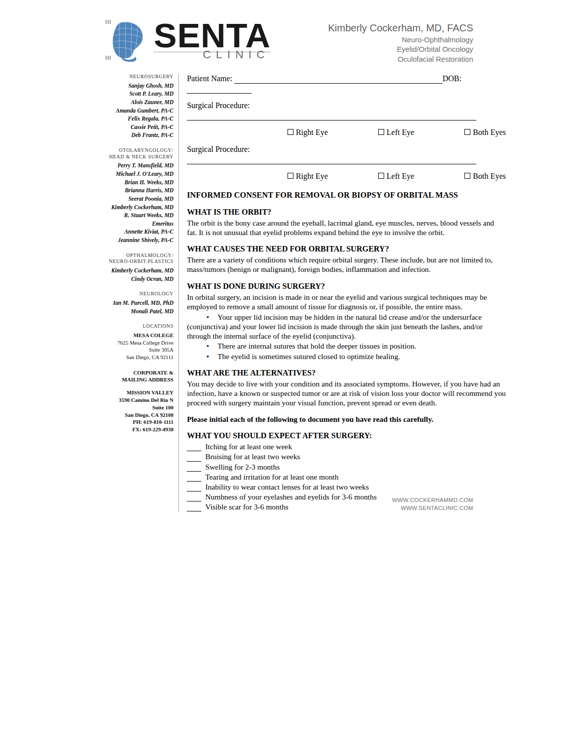SENTA
CLINIC
Kimberly Cockerham, MD, FACS
Neuro-Ophthalmology
Eyelid/Orbital Oncology
Oculofacial Restoration
NEUROSURGERY
Sanjay Ghosh, MD
Scott P. Leary, MD
Alois Zauner, MD
Amanda Gumbert, PA-C
Felix Regala, PA-C
Cassie Petit, PA-C
Deb Frantz, PA-C
OTOLARYNGOLOGY/
HEAD & NECK SURGERY
Perry T. Mansfield, MD
Michael J. O'Leary, MD
Brian H. Weeks, MD
Brianna Harris, MD
Seerat Poonia, MD
Kimberly Cockerham, MD
R. Stuart Weeks, MD
Emeritus
Annette Kiviat, PA-C
Jeannine Shively, PA-C
OPTHALMOLOGY/
NEURO-ORBIT-PLASTICS
Kimberly Cockerham, MD
Cindy Ocran, MD
NEUROLOGY
Ian M. Purcell, MD, PhD
Monali Patel, MD
LOCATIONS
MESA COLEGE
7625 Mesa College Drive
Suite 305A
San Diego, CA 92111
CORPORATE &
MAILING ADDRESS
MISSION VALLEY
3590 Camino Del Rio N
Suite 100
San Diego, CA 92108
PH: 619-810-1111
FX: 619-229-4938
Patient Name: DOB:
Surgical Procedure:
Right Eye Left Eye Both Eyes
Surgical Procedure:
Right Eye Left Eye Both Eyes
INFORMED CONSENT FOR REMOVAL OR BIOPSY OF ORBITAL MASS
WHAT IS THE ORBIT?
The orbit is the bony case around the eyeball, lacrimal gland, eye muscles, nerves, blood vessels and fat. It is not unusual that eyelid problems expand behind the eye to involve the orbit.
WHAT CAUSES THE NEED FOR ORBITAL SURGERY?
There are a variety of conditions which require orbital surgery. These include, but are not limited to, mass/tumors (benign or malignant), foreign bodies, inflammation and infection.
WHAT IS DONE DURING SURGERY?
In orbital surgery, an incision is made in or near the eyelid and various surgical techniques may be employed to remove a small amount of tissue for diagnosis or, if possible, the entire mass.
•Your upper lid incision may be hidden in the natural lid crease and/or the undersurface (conjunctiva) and your lower lid incision is made through the skin just beneath the lashes, and/or through the internal surface of the eyelid (conjunctiva).
•There are internal sutures that hold the deeper tissues in position.
•The eyelid is sometimes sutured closed to optimize healing.
WHAT ARE THE ALTERNATIVES?
You may decide to live with your condition and its associated symptoms. However, if you have had an infection, have a known or suspected tumor or are at risk of vision loss your doctor will recommend you proceed with surgery maintain your visual function, prevent spread or even death.
Please initial each of the following to document you have read this carefully.
WHAT YOU SHOULD EXPECT AFTER SURGERY:
Itching for at least one week
Bruising for at least two weeks
Swelling for 2-3 months
Tearing and irritation for at least one month
Inability to wear contact lenses for at least two weeks
Numbness of your eyelashes and eyelids for 3-6 months
Visible scar for 3-6 months
WWW.COCKERHAMMD.COM
WWW.SENTACLINIC.COM